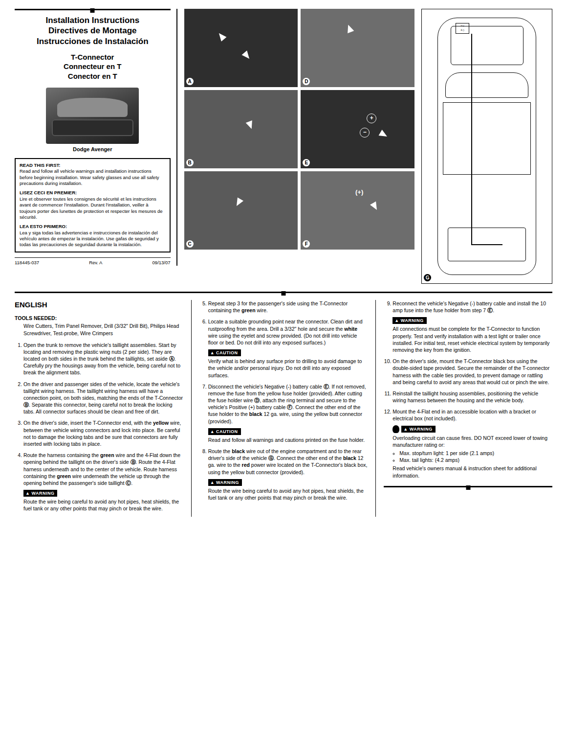Installation Instructions
Directives de Montage
Instrucciones de Instalación
T-Connector
Connecteur en T
Conector en T
Dodge Avenger
READ THIS FIRST:
Read and follow all vehicle warnings and installation instructions before beginning installation. Wear safety glasses and use all safety precautions during installation.
LISEZ CECI EN PREMIER:
Lire et observer toutes les consignes de sécurité et les instructions avant de commencer l'installation. Durant l'installation, veiller à toujours porter des lunettes de protection et respecter les mesures de sécurité.
LEA ESTO PRIMERO:
Lea y siga todas las advertencias e instrucciones de instalación del vehículo antes de empezar la instalación. Use gafas de seguridad y todas las precauciones de seguridad durante la instalación.
118445-037 Rev. A 09/13/07
A
D
B
+
−
E
C
(+)
F
−○
+○
G
ENGLISH
TOOLS NEEDED:
Wire Cutters, Trim Panel Remover, Drill (3/32" Drill Bit), Philips Head Screwdriver, Test-probe, Wire Crimpers
Open the trunk to remove the vehicle's taillight assemblies. Start by locating and removing the plastic wing nuts (2 per side). They are located on both sides in the trunk behind the taillights, set aside Ⓐ. Carefully pry the housings away from the vehicle, being careful not to break the alignment tabs.
On the driver and passenger sides of the vehicle, locate the vehicle's taillight wiring harness. The taillight wiring harness will have a connection point, on both sides, matching the ends of the T-Connector Ⓑ. Separate this connector, being careful not to break the locking tabs. All connector surfaces should be clean and free of dirt.
On the driver's side, insert the T-Connector end, with the yellow wire, between the vehicle wiring connectors and lock into place. Be careful not to damage the locking tabs and be sure that connectors are fully inserted with locking tabs in place.
Route the harness containing the green wire and the 4-Flat down the opening behind the taillight on the driver's side Ⓑ. Route the 4-Flat harness underneath and to the center of the vehicle. Route harness containing the green wire underneath the vehicle up through the opening behind the passenger's side taillight Ⓒ.
▲WARNING
Route the wire being careful to avoid any hot pipes, heat shields, the fuel tank or any other points that may pinch or break the wire.
Repeat step 3 for the passenger's side using the T-Connector containing the green wire.
Locate a suitable grounding point near the connector. Clean dirt and rustproofing from the area. Drill a 3/32" hole and secure the white wire using the eyelet and screw provided. (Do not drill into vehicle floor or bed. Do not drill into any exposed surfaces.)
▲CAUTION
Verify what is behind any surface prior to drilling to avoid damage to the vehicle and/or personal injury. Do not drill into any exposed surfaces.
Disconnect the vehicle's Negative (-) battery cable Ⓔ. If not removed, remove the fuse from the yellow fuse holder (provided). After cutting the fuse holder wire Ⓓ, attach the ring terminal and secure to the vehicle's Positive (+) battery cable Ⓕ. Connect the other end of the fuse holder to the black 12 ga. wire, using the yellow butt connector (provided).
▲CAUTION
Read and follow all warnings and cautions printed on the fuse holder.
Route the black wire out of the engine compartment and to the rear driver's side of the vehicle Ⓖ. Connect the other end of the black 12 ga. wire to the red power wire located on the T-Connector's black box, using the yellow butt connector (provided).
▲WARNING
Route the wire being careful to avoid any hot pipes, heat shields, the fuel tank or any other points that may pinch or break the wire.
Reconnect the vehicle's Negative (-) battery cable and install the 10 amp fuse into the fuse holder from step 7 Ⓔ.
▲WARNING
All connections must be complete for the T-Connector to function properly. Test and verify installation with a test light or trailer once installed. For initial test, reset vehicle electrical system by temporarily removing the key from the ignition.
On the driver's side, mount the T-Connector black box using the double-sided tape provided. Secure the remainder of the T-connector harness with the cable ties provided, to prevent damage or rattling and being careful to avoid any areas that would cut or pinch the wire.
Reinstall the taillight housing assemblies, positioning the vehicle wiring harness between the housing and the vehicle body.
Mount the 4-Flat end in an accessible location with a bracket or electrical box (not included).
▲WARNING
Overloading circuit can cause fires. DO NOT exceed lower of towing manufacturer rating or:
Max. stop/turn light: 1 per side (2.1 amps)
Max. tail lights: (4.2 amps)
Read vehicle's owners manual & instruction sheet for additional information.